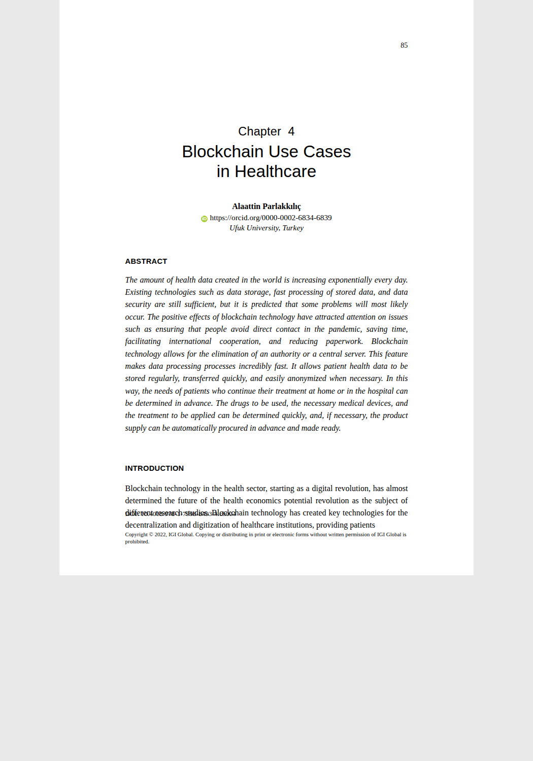85
Chapter 4
Blockchain Use Cases
in Healthcare
Alaattin Parlakkılıç
iDhttps://orcid.org/0000-0002-6834-6839
Ufuk University, Turkey
ABSTRACT
The amount of health data created in the world is increasing exponentially every day. Existing technologies such as data storage, fast processing of stored data, and data security are still sufficient, but it is predicted that some problems will most likely occur. The positive effects of blockchain technology have attracted attention on issues such as ensuring that people avoid direct contact in the pandemic, saving time, facilitating international cooperation, and reducing paperwork. Blockchain technology allows for the elimination of an authority or a central server. This feature makes data processing processes incredibly fast. It allows patient health data to be stored regularly, transferred quickly, and easily anonymized when necessary. In this way, the needs of patients who continue their treatment at home or in the hospital can be determined in advance. The drugs to be used, the necessary medical devices, and the treatment to be applied can be determined quickly, and, if necessary, the product supply can be automatically procured in advance and made ready.
INTRODUCTION
Blockchain technology in the health sector, starting as a digital revolution, has almost determined the future of the health economics potential revolution as the subject of different research studies. Blockchain technology has created key technologies for the decentralization and digitization of healthcare institutions, providing patients
DOI: 10.4018/978-1-7998-8493-4.ch004
Copyright © 2022, IGI Global. Copying or distributing in print or electronic forms without written permission of IGI Global is prohibited.